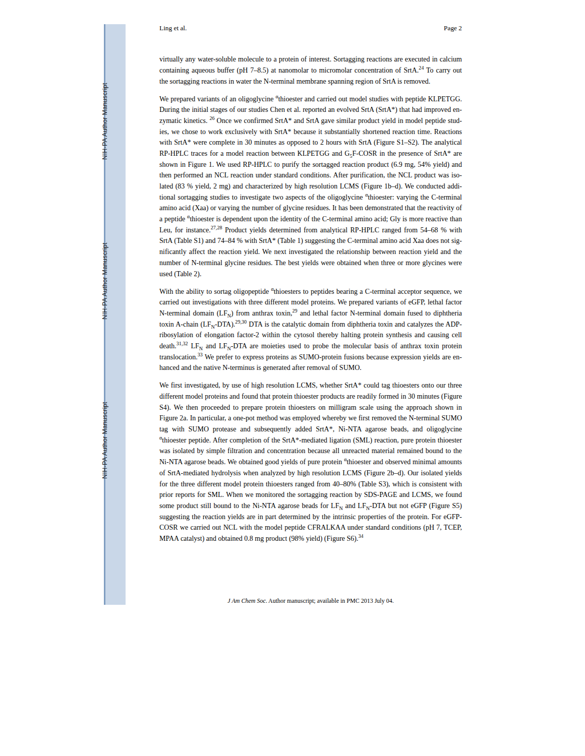NIH-PA Author Manuscript
NIH-PA Author Manuscript
NIH-PA Author Manuscript
Ling et al. Page 2
virtually any water-soluble molecule to a protein of interest. Sortagging reactions are executed in calcium containing aqueous buffer (pH 7–8.5) at nanomolar to micromolar concentration of SrtA.24 To carry out the sortagging reactions in water the N-terminal membrane spanning region of SrtA is removed.
We prepared variants of an oligoglycine αthioester and carried out model studies with peptide KLPETGG. During the initial stages of our studies Chen et al. reported an evolved SrtA (SrtA*) that had improved enzymatic kinetics. 26 Once we confirmed SrtA* and SrtA gave similar product yield in model peptide studies, we chose to work exclusively with SrtA* because it substantially shortened reaction time. Reactions with SrtA* were complete in 30 minutes as opposed to 2 hours with SrtA (Figure S1–S2). The analytical RP-HPLC traces for a model reaction between KLPETGG and G5F-COSR in the presence of SrtA* are shown in Figure 1. We used RP-HPLC to purify the sortagged reaction product (6.9 mg, 54% yield) and then performed an NCL reaction under standard conditions. After purification, the NCL product was isolated (83 % yield, 2 mg) and characterized by high resolution LCMS (Figure 1b–d). We conducted additional sortagging studies to investigate two aspects of the oligoglycine αthioester: varying the C-terminal amino acid (Xaa) or varying the number of glycine residues. It has been demonstrated that the reactivity of a peptide αthioester is dependent upon the identity of the C-terminal amino acid; Gly is more reactive than Leu, for instance.27,28 Product yields determined from analytical RP-HPLC ranged from 54–68 % with SrtA (Table S1) and 74–84 % with SrtA* (Table 1) suggesting the C-terminal amino acid Xaa does not significantly affect the reaction yield. We next investigated the relationship between reaction yield and the number of N-terminal glycine residues. The best yields were obtained when three or more glycines were used (Table 2).
With the ability to sortag oligopeptide αthioesters to peptides bearing a C-terminal acceptor sequence, we carried out investigations with three different model proteins. We prepared variants of eGFP, lethal factor N-terminal domain (LFN) from anthrax toxin,29 and lethal factor N-terminal domain fused to diphtheria toxin A-chain (LFN-DTA).29,30 DTA is the catalytic domain from diphtheria toxin and catalyzes the ADP-ribosylation of elongation factor-2 within the cytosol thereby halting protein synthesis and causing cell death.31,32 LFN and LFN-DTA are moieties used to probe the molecular basis of anthrax toxin protein translocation.33 We prefer to express proteins as SUMO-protein fusions because expression yields are enhanced and the native N-terminus is generated after removal of SUMO.
We first investigated, by use of high resolution LCMS, whether SrtA* could tag thioesters onto our three different model proteins and found that protein thioester products are readily formed in 30 minutes (Figure S4). We then proceeded to prepare protein thioesters on milligram scale using the approach shown in Figure 2a. In particular, a one-pot method was employed whereby we first removed the N-terminal SUMO tag with SUMO protease and subsequently added SrtA*, Ni-NTA agarose beads, and oligoglycine αthioester peptide. After completion of the SrtA*-mediated ligation (SML) reaction, pure protein thioester was isolated by simple filtration and concentration because all unreacted material remained bound to the Ni-NTA agarose beads. We obtained good yields of pure protein αthioester and observed minimal amounts of SrtA-mediated hydrolysis when analyzed by high resolution LCMS (Figure 2b–d). Our isolated yields for the three different model protein thioesters ranged from 40–80% (Table S3), which is consistent with prior reports for SML. When we monitored the sortagging reaction by SDS-PAGE and LCMS, we found some product still bound to the Ni-NTA agarose beads for LFN and LFN-DTA but not eGFP (Figure S5) suggesting the reaction yields are in part determined by the intrinsic properties of the protein. For eGFP-COSR we carried out NCL with the model peptide CFRALKAA under standard conditions (pH 7, TCEP, MPAA catalyst) and obtained 0.8 mg product (98% yield) (Figure S6).34
J Am Chem Soc. Author manuscript; available in PMC 2013 July 04.